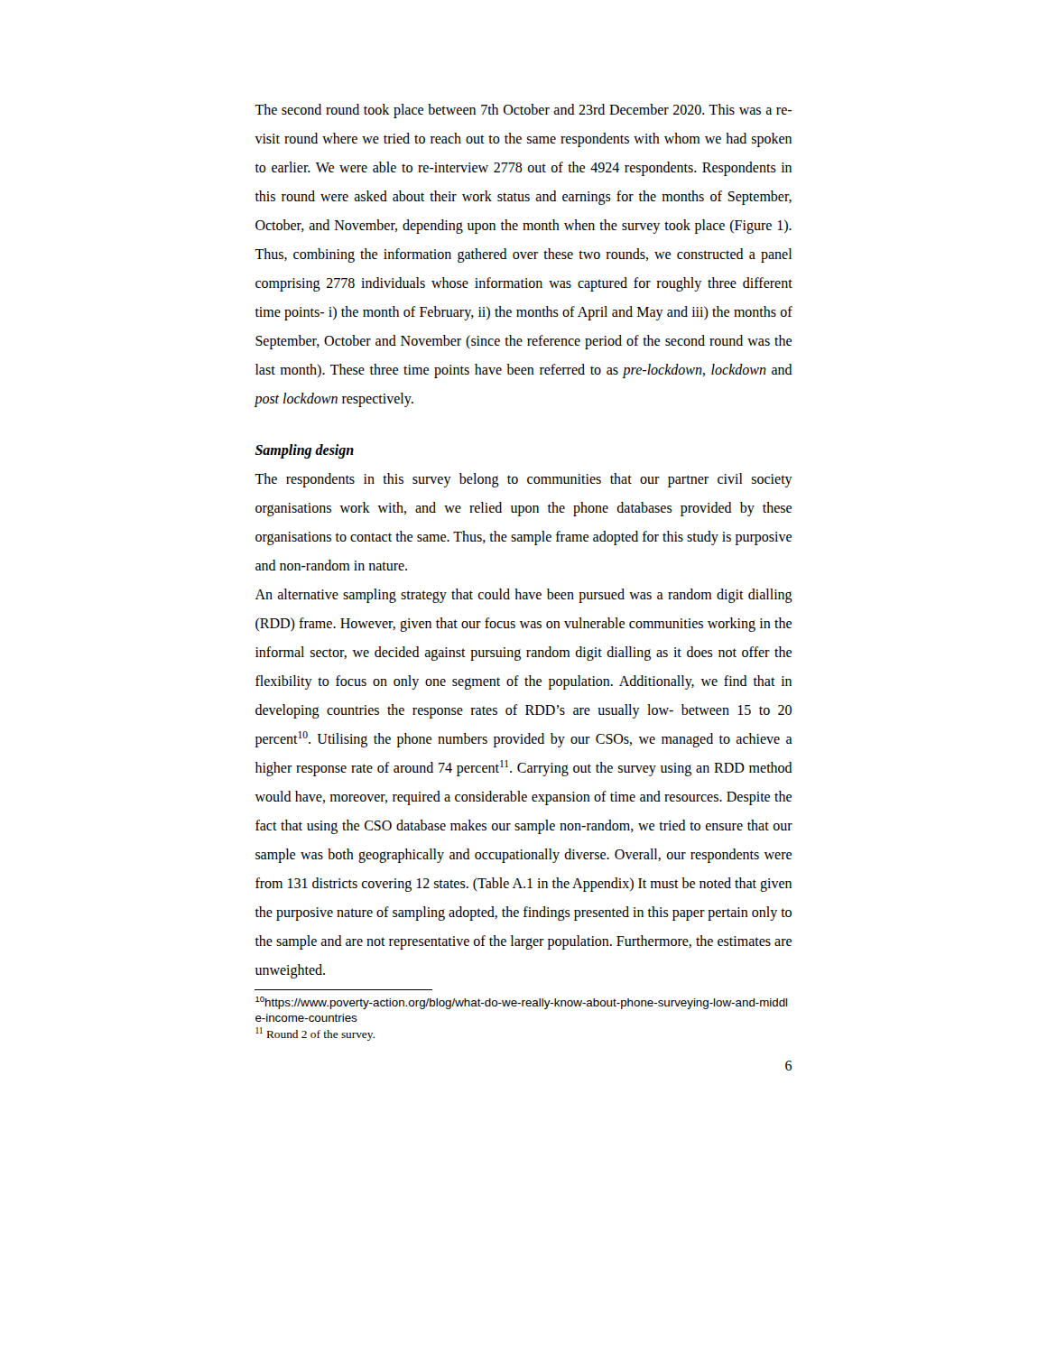The second round took place between 7th October and 23rd December 2020. This was a re-visit round where we tried to reach out to the same respondents with whom we had spoken to earlier. We were able to re-interview 2778 out of the 4924 respondents. Respondents in this round were asked about their work status and earnings for the months of September, October, and November, depending upon the month when the survey took place (Figure 1). Thus, combining the information gathered over these two rounds, we constructed a panel comprising 2778 individuals whose information was captured for roughly three different time points- i) the month of February, ii) the months of April and May and iii) the months of September, October and November (since the reference period of the second round was the last month). These three time points have been referred to as pre-lockdown, lockdown and post lockdown respectively.
Sampling design
The respondents in this survey belong to communities that our partner civil society organisations work with, and we relied upon the phone databases provided by these organisations to contact the same. Thus, the sample frame adopted for this study is purposive and non-random in nature.
An alternative sampling strategy that could have been pursued was a random digit dialling (RDD) frame. However, given that our focus was on vulnerable communities working in the informal sector, we decided against pursuing random digit dialling as it does not offer the flexibility to focus on only one segment of the population. Additionally, we find that in developing countries the response rates of RDD’s are usually low- between 15 to 20 percent10. Utilising the phone numbers provided by our CSOs, we managed to achieve a higher response rate of around 74 percent11. Carrying out the survey using an RDD method would have, moreover, required a considerable expansion of time and resources. Despite the fact that using the CSO database makes our sample non-random, we tried to ensure that our sample was both geographically and occupationally diverse. Overall, our respondents were from 131 districts covering 12 states. (Table A.1 in the Appendix) It must be noted that given the purposive nature of sampling adopted, the findings presented in this paper pertain only to the sample and are not representative of the larger population. Furthermore, the estimates are unweighted.
10https://www.poverty-action.org/blog/what-do-we-really-know-about-phone-surveying-low-and-middle-income-countries
11 Round 2 of the survey.
6